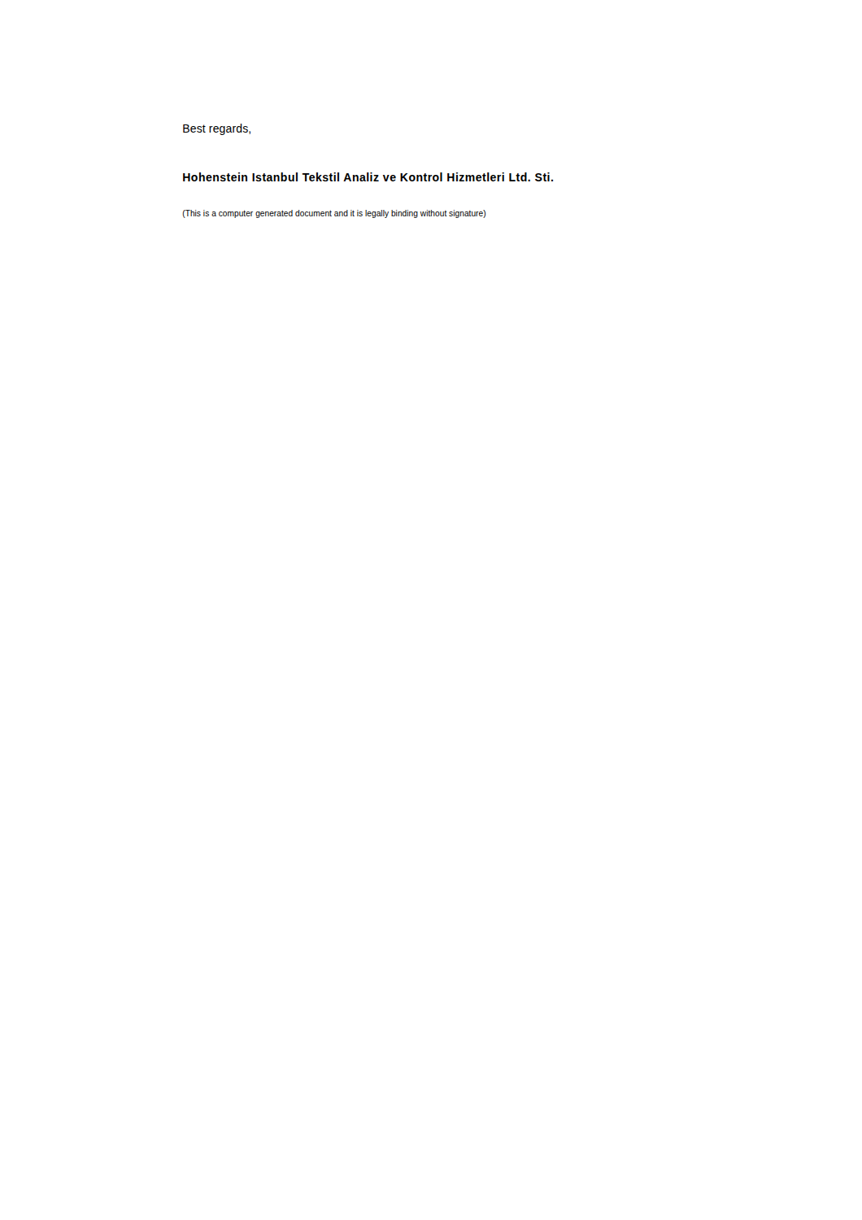Best regards,
Hohenstein Istanbul Tekstil Analiz ve Kontrol Hizmetleri Ltd. Sti.
(This is a computer generated document and it is legally binding without signature)